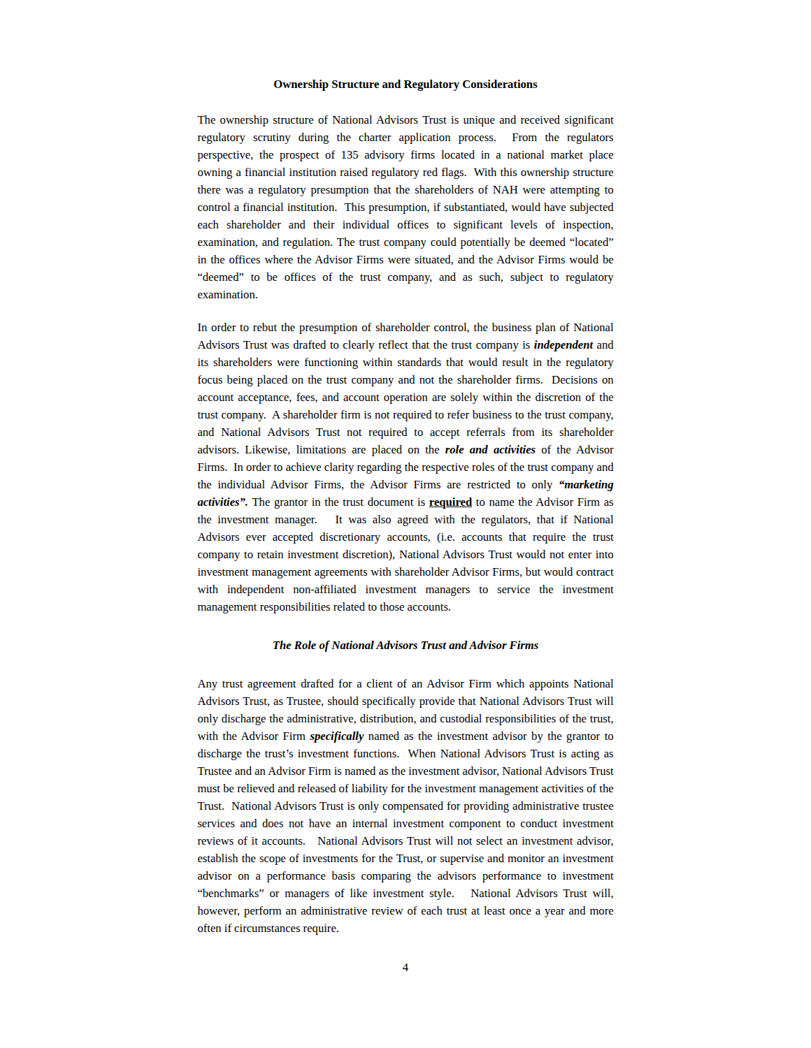Ownership Structure and Regulatory Considerations
The ownership structure of National Advisors Trust is unique and received significant regulatory scrutiny during the charter application process. From the regulators perspective, the prospect of 135 advisory firms located in a national market place owning a financial institution raised regulatory red flags. With this ownership structure there was a regulatory presumption that the shareholders of NAH were attempting to control a financial institution. This presumption, if substantiated, would have subjected each shareholder and their individual offices to significant levels of inspection, examination, and regulation. The trust company could potentially be deemed “located” in the offices where the Advisor Firms were situated, and the Advisor Firms would be “deemed” to be offices of the trust company, and as such, subject to regulatory examination.
In order to rebut the presumption of shareholder control, the business plan of National Advisors Trust was drafted to clearly reflect that the trust company is independent and its shareholders were functioning within standards that would result in the regulatory focus being placed on the trust company and not the shareholder firms. Decisions on account acceptance, fees, and account operation are solely within the discretion of the trust company. A shareholder firm is not required to refer business to the trust company, and National Advisors Trust not required to accept referrals from its shareholder advisors. Likewise, limitations are placed on the role and activities of the Advisor Firms. In order to achieve clarity regarding the respective roles of the trust company and the individual Advisor Firms, the Advisor Firms are restricted to only “marketing activities”. The grantor in the trust document is required to name the Advisor Firm as the investment manager. It was also agreed with the regulators, that if National Advisors ever accepted discretionary accounts, (i.e. accounts that require the trust company to retain investment discretion), National Advisors Trust would not enter into investment management agreements with shareholder Advisor Firms, but would contract with independent non-affiliated investment managers to service the investment management responsibilities related to those accounts.
The Role of National Advisors Trust and Advisor Firms
Any trust agreement drafted for a client of an Advisor Firm which appoints National Advisors Trust, as Trustee, should specifically provide that National Advisors Trust will only discharge the administrative, distribution, and custodial responsibilities of the trust, with the Advisor Firm specifically named as the investment advisor by the grantor to discharge the trust’s investment functions. When National Advisors Trust is acting as Trustee and an Advisor Firm is named as the investment advisor, National Advisors Trust must be relieved and released of liability for the investment management activities of the Trust. National Advisors Trust is only compensated for providing administrative trustee services and does not have an internal investment component to conduct investment reviews of it accounts. National Advisors Trust will not select an investment advisor, establish the scope of investments for the Trust, or supervise and monitor an investment advisor on a performance basis comparing the advisors performance to investment “benchmarks” or managers of like investment style. National Advisors Trust will, however, perform an administrative review of each trust at least once a year and more often if circumstances require.
4